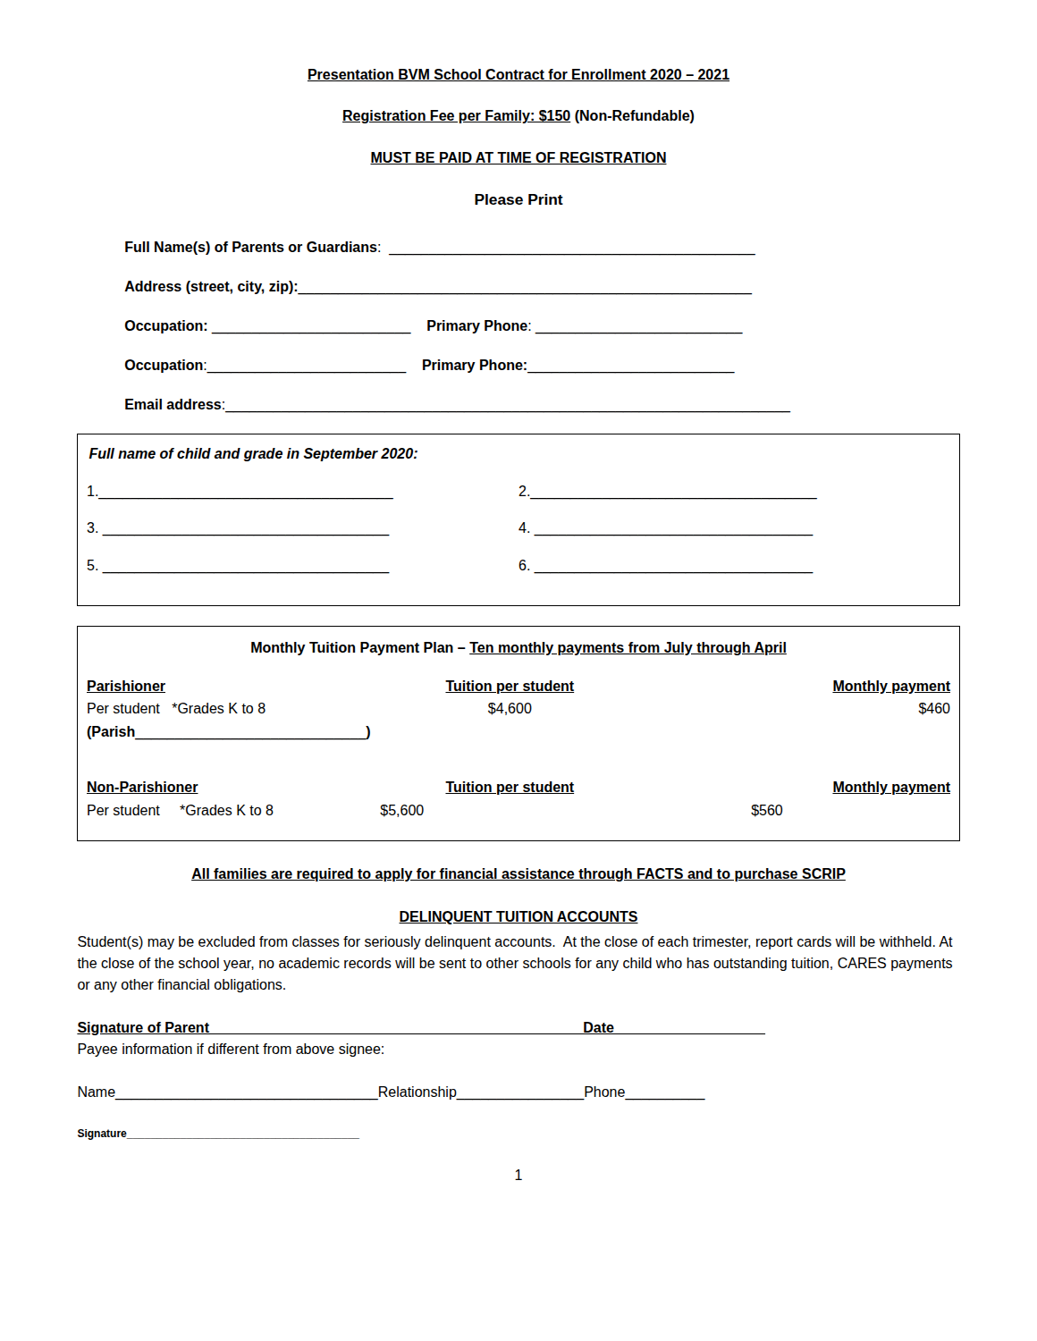Presentation BVM School Contract for Enrollment 2020 – 2021
Registration Fee per Family: $150 (Non-Refundable)
MUST BE PAID AT TIME OF REGISTRATION
Please Print
Full Name(s) of Parents or Guardians: ______________________________________________
Address (street, city, zip):_________________________________________________________
Occupation: _________________________ Primary Phone: __________________________
Occupation:_________________________ Primary Phone:__________________________
Email address:_______________________________________________________________________
Full name of child and grade in September 2020:
1._____________________________________
2.____________________________________
3. ____________________________________
4. ___________________________________
5. ____________________________________
6. ___________________________________
Monthly Tuition Payment Plan – Ten monthly payments from July through April
| Parishioner | Tuition per student | Monthly payment |
| --- | --- | --- |
| Per student *Grades K to 8 | $4,600 | $460 |
| (Parish _____________________________ ) |
| Non-Parishioner | Tuition per student | Monthly payment |
| Per student *Grades K to 8 | $5,600 | $560 |
All families are required to apply for financial assistance through FACTS and to purchase SCRIP
DELINQUENT TUITION ACCOUNTS
Student(s) may be excluded from classes for seriously delinquent accounts. At the close of each trimester, report cards will be withheld. At the close of the school year, no academic records will be sent to other schools for any child who has outstanding tuition, CARES payments or any other financial obligations.
Signature of Parent_______________________________________________Date___________________
Payee information if different from above signee:
Name_________________________________Relationship________________Phone__________
Signature_______________________________________
1